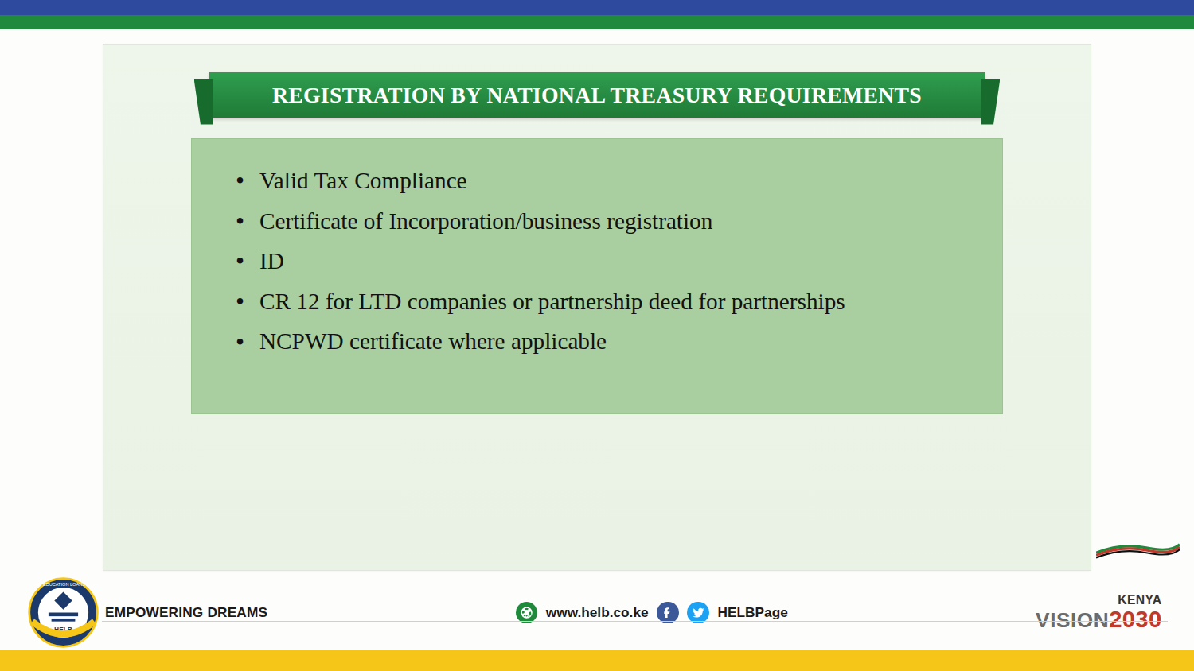EMPOWERING HIGHER EDUCATION
REGISTRATION BY NATIONAL TREASURY REQUIREMENTS
Valid Tax Compliance
Certificate of Incorporation/business registration
ID
CR 12 for LTD companies or partnership deed for partnerships
NCPWD certificate where applicable
HELB HIGHER EDUCATION LOANS BOARD
EMPOWERING DREAMS
www.helb.co.ke
HELBPage
KENYA
VISION 2030